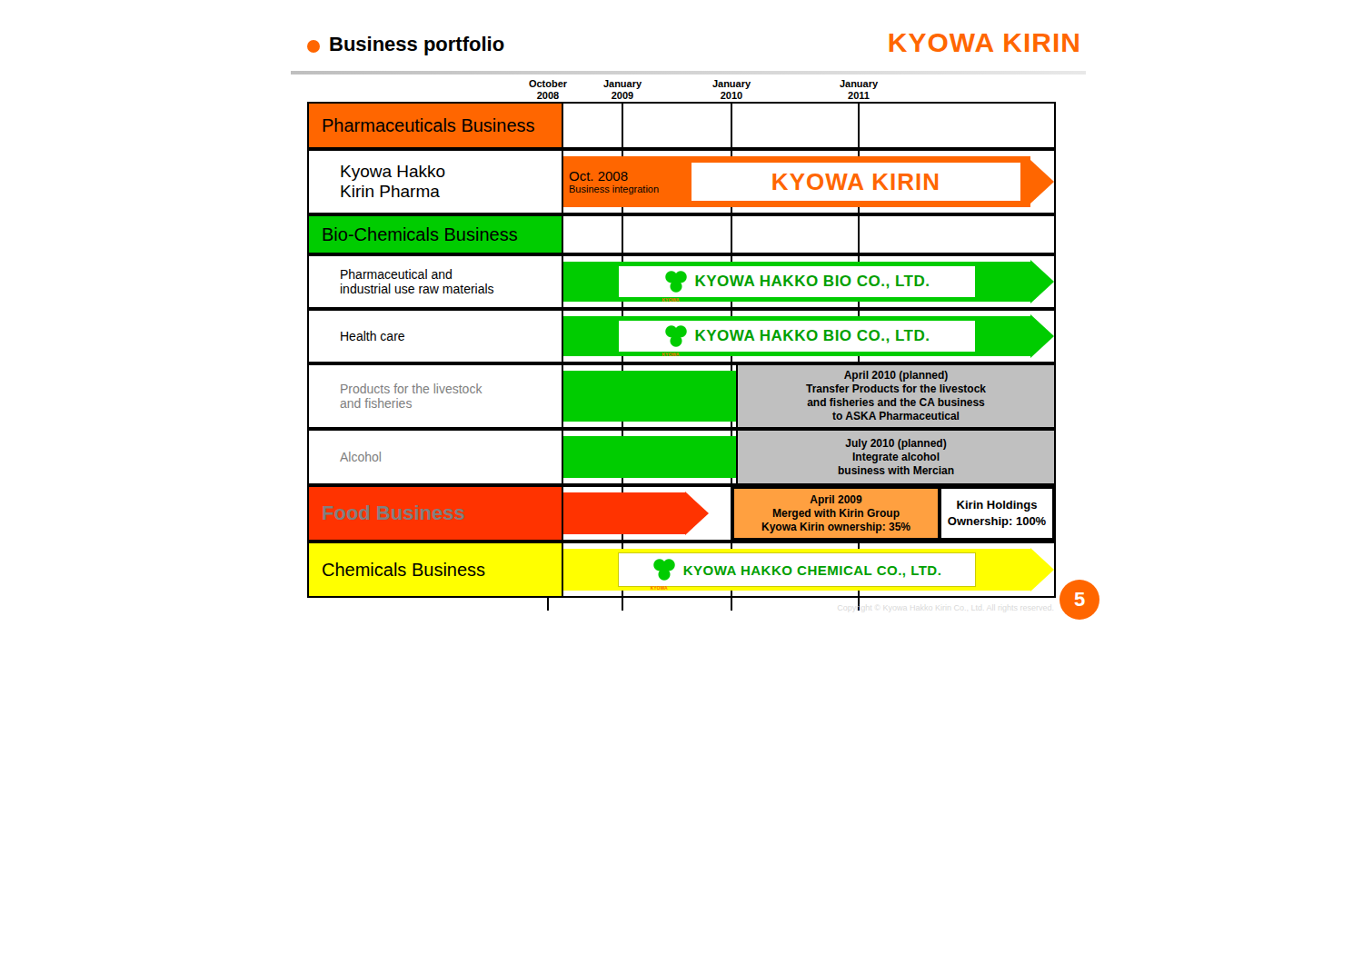Business portfolio
KYOWA KIRIN
October
2008
January
2009
January
2010
January
2011
Pharmaceuticals Business
Kyowa Hakko
Kirin Pharma
Oct. 2008Business integration
KYOWA KIRIN
Bio-Chemicals Business
Pharmaceutical and
industrial use raw materials
KYOWA HAKKO BIO CO., LTD.
Health care
KYOWA HAKKO BIO CO., LTD.
Products for the livestock
and fisheries
Alcohol
April 2010 (planned)
Transfer Products for the livestock
and fisheries and the CA business
to ASKA Pharmaceutical
July 2010 (planned)
Integrate alcohol
business with Mercian
Food Business
April 2009
Merged with Kirin Group
Kyowa Kirin ownership: 35%
Kirin Holdings
Ownership: 100%
Chemicals Business
KYOWA HAKKO CHEMICAL CO., LTD.
Copyright © Kyowa Hakko Kirin Co., Ltd. All rights reserved.
5